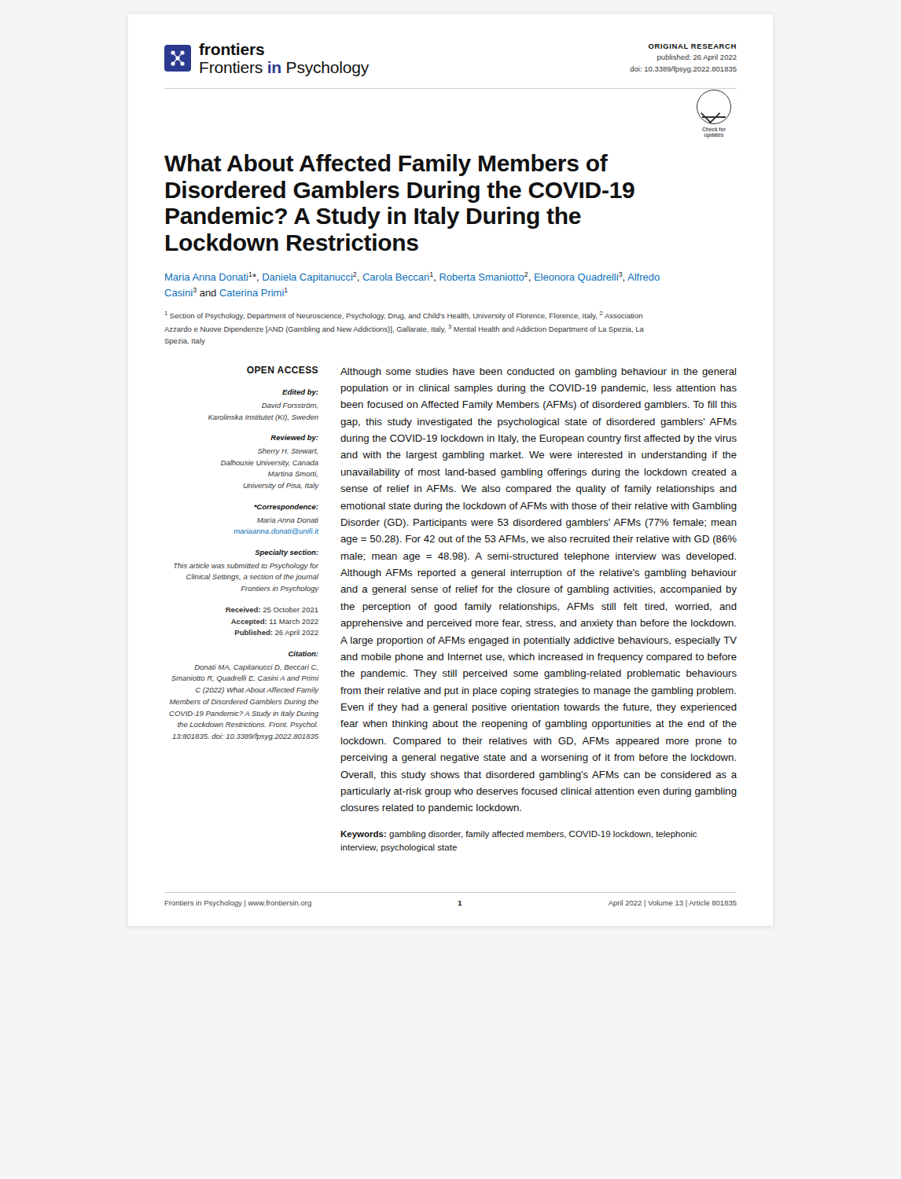frontiers Frontiers in Psychology
Original Research
published: 26 April 2022
doi: 10.3389/fpsyg.2022.801835
Check for
updates
What About Affected Family Members of Disordered Gamblers During the COVID-19 Pandemic? A Study in Italy During the Lockdown Restrictions
Maria Anna Donati1*, Daniela Capitanucci2, Carola Beccari1, Roberta Smaniotto2, Eleonora Quadrelli3, Alfredo Casini3 and Caterina Primi1
1 Section of Psychology, Department of Neuroscience, Psychology, Drug, and Child's Health, University of Florence, Florence, Italy, 2 Association Azzardo e Nuove Dipendenze [AND (Gambling and New Addictions)], Gallarate, Italy, 3 Mental Health and Addiction Department of La Spezia, La Spezia, Italy
Open Access
Edited by:
David Forsström,
Karolinska Institutet (KI), Sweden
Reviewed by:
Sherry H. Stewart,
Dalhousie University, Canada
Martina Smorti,
University of Pisa, Italy
*Correspondence:
Maria Anna Donati
mariaanna.donati@unifi.it
Specialty section:
This article was submitted to Psychology for Clinical Settings, a section of the journal Frontiers in Psychology
Received: 25 October 2021
Accepted: 11 March 2022
Published: 26 April 2022
Citation:
Donati MA, Capitanucci D, Beccari C, Smaniotto R, Quadrelli E, Casini A and Primi C (2022) What About Affected Family Members of Disordered Gamblers During the COVID-19 Pandemic? A Study in Italy During the Lockdown Restrictions. Front. Psychol. 13:801835. doi: 10.3389/fpsyg.2022.801835
Although some studies have been conducted on gambling behaviour in the general population or in clinical samples during the COVID-19 pandemic, less attention has been focused on Affected Family Members (AFMs) of disordered gamblers. To fill this gap, this study investigated the psychological state of disordered gamblers' AFMs during the COVID-19 lockdown in Italy, the European country first affected by the virus and with the largest gambling market. We were interested in understanding if the unavailability of most land-based gambling offerings during the lockdown created a sense of relief in AFMs. We also compared the quality of family relationships and emotional state during the lockdown of AFMs with those of their relative with Gambling Disorder (GD). Participants were 53 disordered gamblers' AFMs (77% female; mean age = 50.28). For 42 out of the 53 AFMs, we also recruited their relative with GD (86% male; mean age = 48.98). A semi-structured telephone interview was developed. Although AFMs reported a general interruption of the relative's gambling behaviour and a general sense of relief for the closure of gambling activities, accompanied by the perception of good family relationships, AFMs still felt tired, worried, and apprehensive and perceived more fear, stress, and anxiety than before the lockdown. A large proportion of AFMs engaged in potentially addictive behaviours, especially TV and mobile phone and Internet use, which increased in frequency compared to before the pandemic. They still perceived some gambling-related problematic behaviours from their relative and put in place coping strategies to manage the gambling problem. Even if they had a general positive orientation towards the future, they experienced fear when thinking about the reopening of gambling opportunities at the end of the lockdown. Compared to their relatives with GD, AFMs appeared more prone to perceiving a general negative state and a worsening of it from before the lockdown. Overall, this study shows that disordered gambling's AFMs can be considered as a particularly at-risk group who deserves focused clinical attention even during gambling closures related to pandemic lockdown.
Keywords: gambling disorder, family affected members, COVID-19 lockdown, telephonic interview, psychological state
Frontiers in Psychology | www.frontiersin.org
1
April 2022 | Volume 13 | Article 801835